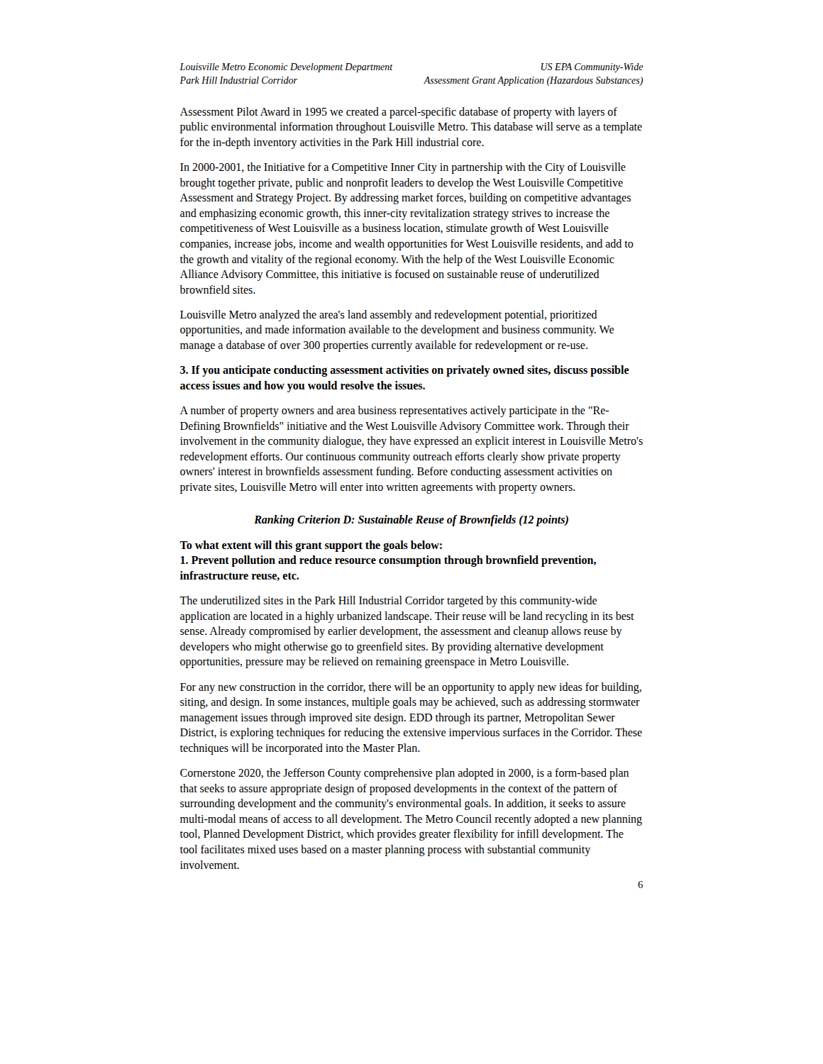Louisville Metro Economic Development Department
US EPA Community-Wide
Park Hill Industrial Corridor
Assessment Grant Application (Hazardous Substances)
Assessment Pilot Award in 1995 we created a parcel-specific database of property with layers of public environmental information throughout Louisville Metro. This database will serve as a template for the in-depth inventory activities in the Park Hill industrial core.
In 2000-2001, the Initiative for a Competitive Inner City in partnership with the City of Louisville brought together private, public and nonprofit leaders to develop the West Louisville Competitive Assessment and Strategy Project. By addressing market forces, building on competitive advantages and emphasizing economic growth, this inner-city revitalization strategy strives to increase the competitiveness of West Louisville as a business location, stimulate growth of West Louisville companies, increase jobs, income and wealth opportunities for West Louisville residents, and add to the growth and vitality of the regional economy. With the help of the West Louisville Economic Alliance Advisory Committee, this initiative is focused on sustainable reuse of underutilized brownfield sites.
Louisville Metro analyzed the area's land assembly and redevelopment potential, prioritized opportunities, and made information available to the development and business community. We manage a database of over 300 properties currently available for redevelopment or re-use.
3. If you anticipate conducting assessment activities on privately owned sites, discuss possible access issues and how you would resolve the issues.
A number of property owners and area business representatives actively participate in the "Re-Defining Brownfields" initiative and the West Louisville Advisory Committee work. Through their involvement in the community dialogue, they have expressed an explicit interest in Louisville Metro's redevelopment efforts. Our continuous community outreach efforts clearly show private property owners' interest in brownfields assessment funding. Before conducting assessment activities on private sites, Louisville Metro will enter into written agreements with property owners.
Ranking Criterion D: Sustainable Reuse of Brownfields (12 points)
To what extent will this grant support the goals below: 1. Prevent pollution and reduce resource consumption through brownfield prevention, infrastructure reuse, etc.
The underutilized sites in the Park Hill Industrial Corridor targeted by this community-wide application are located in a highly urbanized landscape. Their reuse will be land recycling in its best sense. Already compromised by earlier development, the assessment and cleanup allows reuse by developers who might otherwise go to greenfield sites. By providing alternative development opportunities, pressure may be relieved on remaining greenspace in Metro Louisville.
For any new construction in the corridor, there will be an opportunity to apply new ideas for building, siting, and design. In some instances, multiple goals may be achieved, such as addressing stormwater management issues through improved site design. EDD through its partner, Metropolitan Sewer District, is exploring techniques for reducing the extensive impervious surfaces in the Corridor. These techniques will be incorporated into the Master Plan.
Cornerstone 2020, the Jefferson County comprehensive plan adopted in 2000, is a form-based plan that seeks to assure appropriate design of proposed developments in the context of the pattern of surrounding development and the community's environmental goals. In addition, it seeks to assure multi-modal means of access to all development. The Metro Council recently adopted a new planning tool, Planned Development District, which provides greater flexibility for infill development. The tool facilitates mixed uses based on a master planning process with substantial community involvement.
6